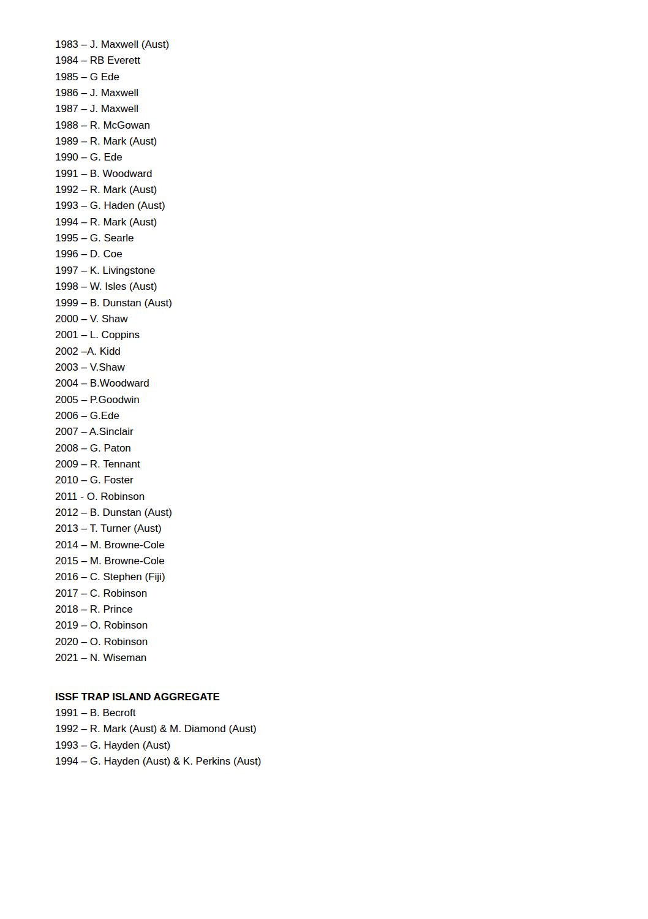1983 – J. Maxwell (Aust)
1984 – RB Everett
1985 – G Ede
1986 – J. Maxwell
1987 – J. Maxwell
1988 – R. McGowan
1989 – R. Mark (Aust)
1990 – G. Ede
1991 – B. Woodward
1992 – R. Mark (Aust)
1993 – G. Haden (Aust)
1994 – R. Mark (Aust)
1995 – G. Searle
1996 – D. Coe
1997 – K. Livingstone
1998 – W. Isles (Aust)
1999 – B. Dunstan (Aust)
2000 – V. Shaw
2001 – L. Coppins
2002 –A. Kidd
2003 – V.Shaw
2004 – B.Woodward
2005 – P.Goodwin
2006 – G.Ede
2007 – A.Sinclair
2008 – G. Paton
2009 – R. Tennant
2010 – G. Foster
2011 - O. Robinson
2012 – B. Dunstan (Aust)
2013 – T. Turner (Aust)
2014 – M. Browne-Cole
2015 – M. Browne-Cole
2016 – C. Stephen (Fiji)
2017 – C. Robinson
2018 – R. Prince
2019 – O. Robinson
2020 – O. Robinson
2021 – N. Wiseman
ISSF Trap Island Aggregate
1991 – B. Becroft
1992 – R. Mark (Aust) & M. Diamond (Aust)
1993 – G. Hayden (Aust)
1994 – G. Hayden (Aust) & K. Perkins (Aust)